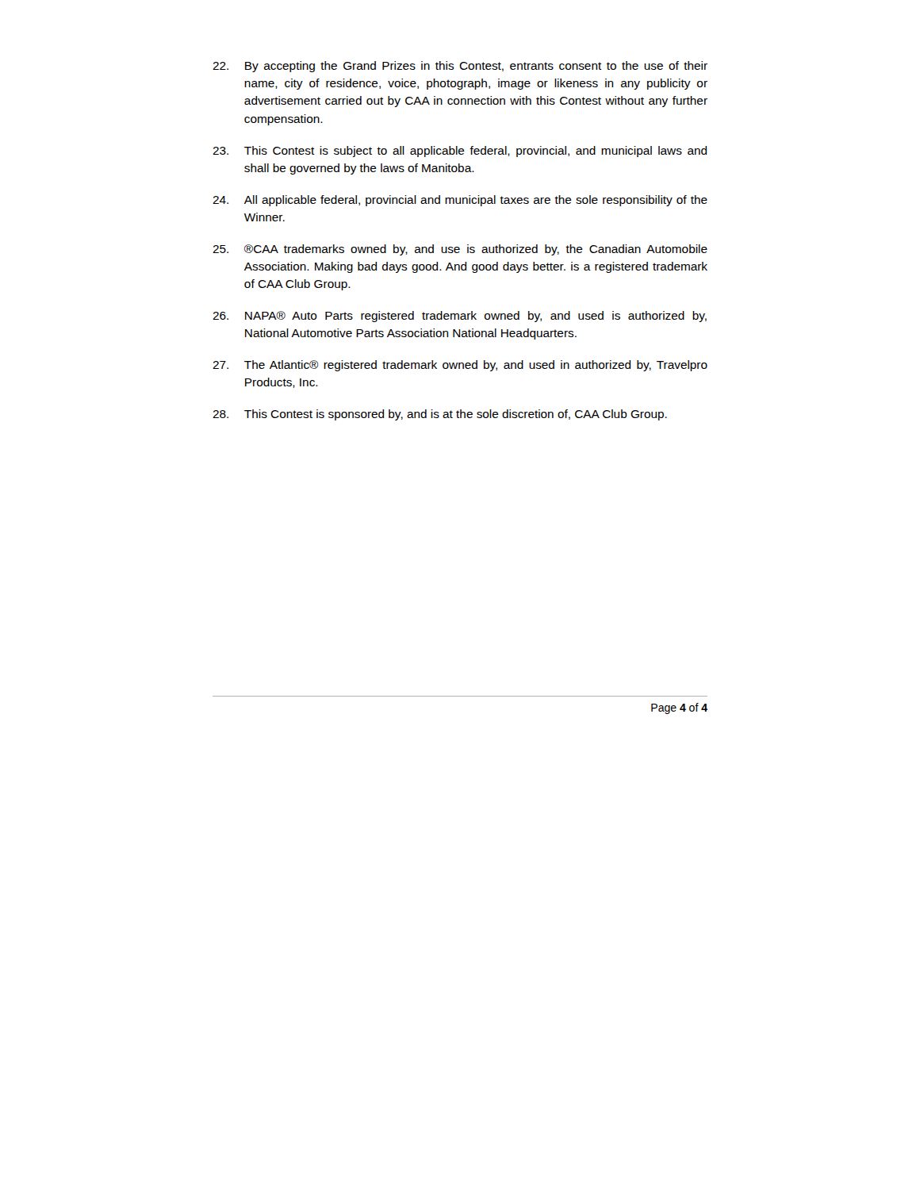22. By accepting the Grand Prizes in this Contest, entrants consent to the use of their name, city of residence, voice, photograph, image or likeness in any publicity or advertisement carried out by CAA in connection with this Contest without any further compensation.
23. This Contest is subject to all applicable federal, provincial, and municipal laws and shall be governed by the laws of Manitoba.
24. All applicable federal, provincial and municipal taxes are the sole responsibility of the Winner.
25.®CAA trademarks owned by, and use is authorized by, the Canadian Automobile Association. Making bad days good. And good days better. is a registered trademark of CAA Club Group.
26. NAPA® Auto Parts registered trademark owned by, and used is authorized by, National Automotive Parts Association National Headquarters.
27. The Atlantic® registered trademark owned by, and used in authorized by, Travelpro Products, Inc.
28. This Contest is sponsored by, and is at the sole discretion of, CAA Club Group.
Page 4 of 4